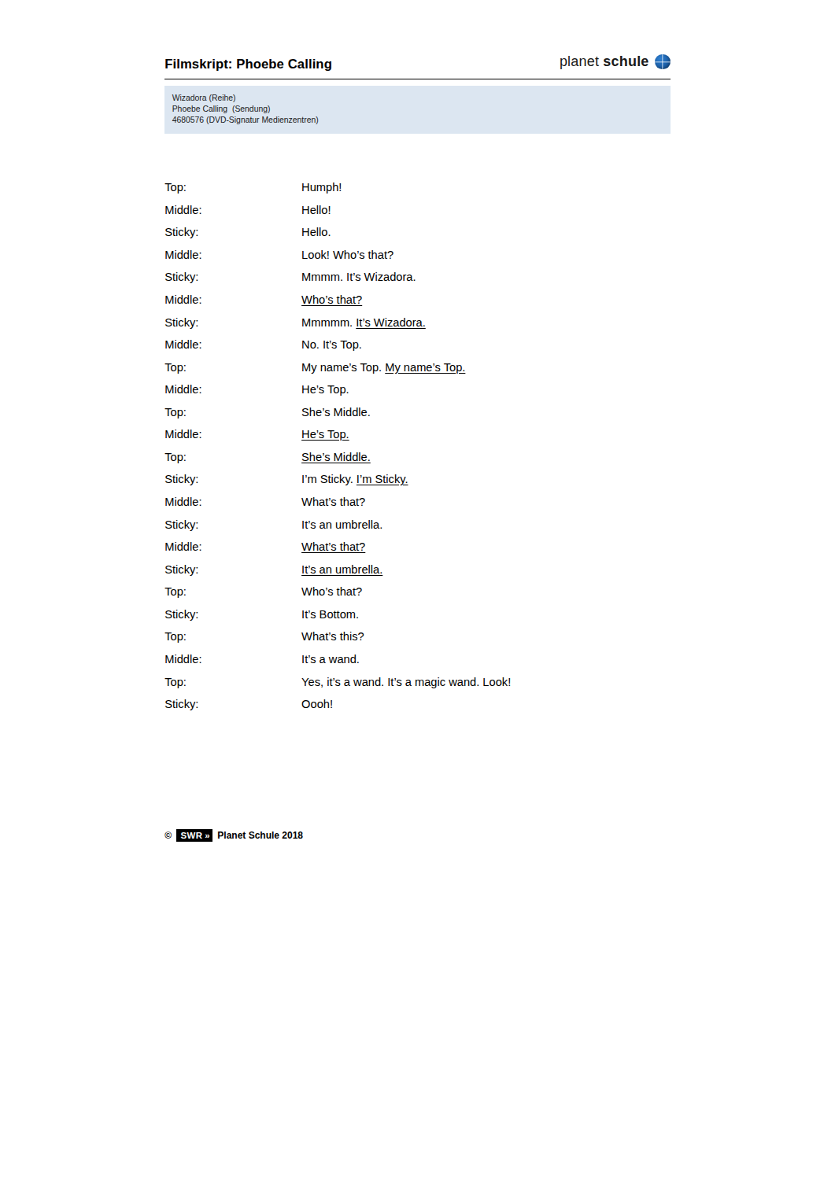Filmskript: Phoebe Calling
planet schule
Wizadora (Reihe)
Phoebe Calling (Sendung)
4680576 (DVD-Signatur Medienzentren)
| Top: | Humph! |
| Middle: | Hello! |
| Sticky: | Hello. |
| Middle: | Look! Who’s that? |
| Sticky: | Mmmm. It’s Wizadora. |
| Middle: | Who’s that? |
| Sticky: | Mmmmm. It’s Wizadora. |
| Middle: | No. It’s Top. |
| Top: | My name’s Top. My name’s Top. |
| Middle: | He’s Top. |
| Top: | She’s Middle. |
| Middle: | He’s Top. |
| Top: | She’s Middle. |
| Sticky: | I’m Sticky. I’m Sticky. |
| Middle: | What’s that? |
| Sticky: | It’s an umbrella. |
| Middle: | What’s that? |
| Sticky: | It’s an umbrella. |
| Top: | Who’s that? |
| Sticky: | It’s Bottom. |
| Top: | What’s this? |
| Middle: | It’s a wand. |
| Top: | Yes, it’s a wand. It’s a magic wand. Look! |
| Sticky: | Oooh! |
© SWR» Planet Schule 2018